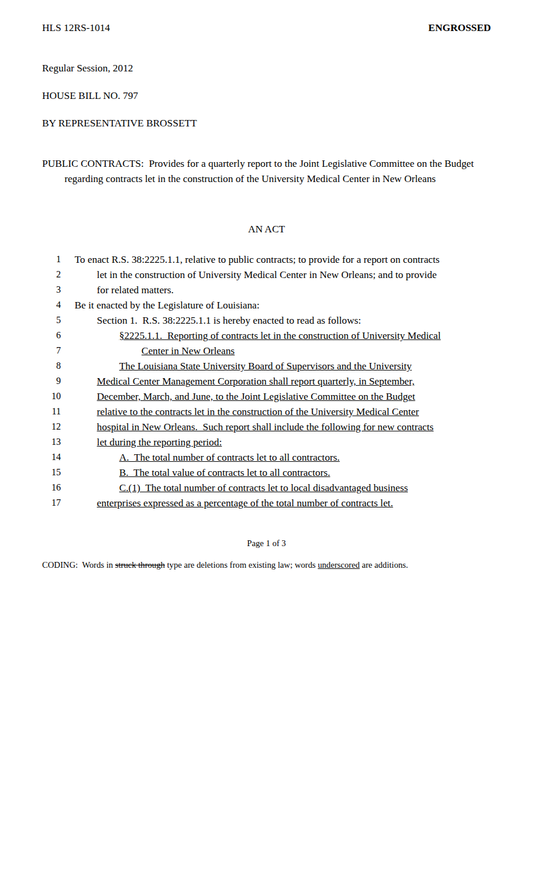HLS 12RS-1014
ENGROSSED
Regular Session, 2012
HOUSE BILL NO. 797
BY REPRESENTATIVE BROSSETT
PUBLIC CONTRACTS: Provides for a quarterly report to the Joint Legislative Committee on the Budget regarding contracts let in the construction of the University Medical Center in New Orleans
AN ACT
To enact R.S. 38:2225.1.1, relative to public contracts; to provide for a report on contracts
let in the construction of University Medical Center in New Orleans; and to provide
for related matters.
Be it enacted by the Legislature of Louisiana:
Section 1. R.S. 38:2225.1.1 is hereby enacted to read as follows:
§2225.1.1. Reporting of contracts let in the construction of University Medical
Center in New Orleans
The Louisiana State University Board of Supervisors and the University
Medical Center Management Corporation shall report quarterly, in September,
December, March, and June, to the Joint Legislative Committee on the Budget
relative to the contracts let in the construction of the University Medical Center
hospital in New Orleans. Such report shall include the following for new contracts
let during the reporting period:
A. The total number of contracts let to all contractors.
B. The total value of contracts let to all contractors.
C.(1) The total number of contracts let to local disadvantaged business
enterprises expressed as a percentage of the total number of contracts let.
Page 1 of 3
CODING: Words in struck through type are deletions from existing law; words underscored are additions.